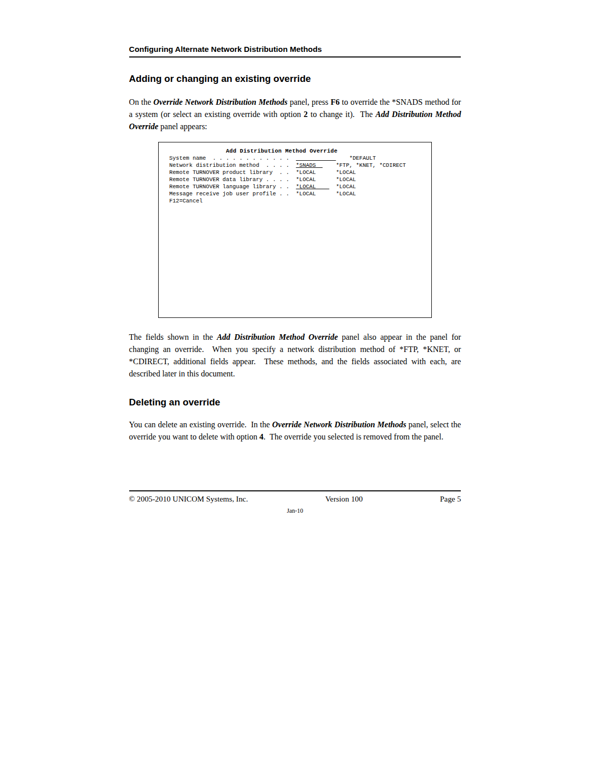Configuring Alternate Network Distribution Methods
Adding or changing an existing override
On the Override Network Distribution Methods panel, press F6 to override the *SNADS method for a system (or select an existing override with option 2 to change it). The Add Distribution Method Override panel appears:
                  Add Distribution Method Override
 System name  . . . . . . . . . . . .                  *DEFAULT
 Network distribution method  . . . .  *SNADS      *FTP, *KNET, *CDIRECT
 Remote TURNOVER product library  . .  *LOCAL      *LOCAL
 Remote TURNOVER data library . . . .  *LOCAL      *LOCAL
 Remote TURNOVER language library . .  *LOCAL      *LOCAL
 Message receive job user profile . .  *LOCAL      *LOCAL
 F12=Cancel
The fields shown in the Add Distribution Method Override panel also appear in the panel for changing an override. When you specify a network distribution method of *FTP, *KNET, or *CDIRECT, additional fields appear. These methods, and the fields associated with each, are described later in this document.
Deleting an override
You can delete an existing override. In the Override Network Distribution Methods panel, select the override you want to delete with option 4. The override you selected is removed from the panel.
© 2005-2010 UNICOM Systems, Inc. Version 100 Page 5
Jan-10